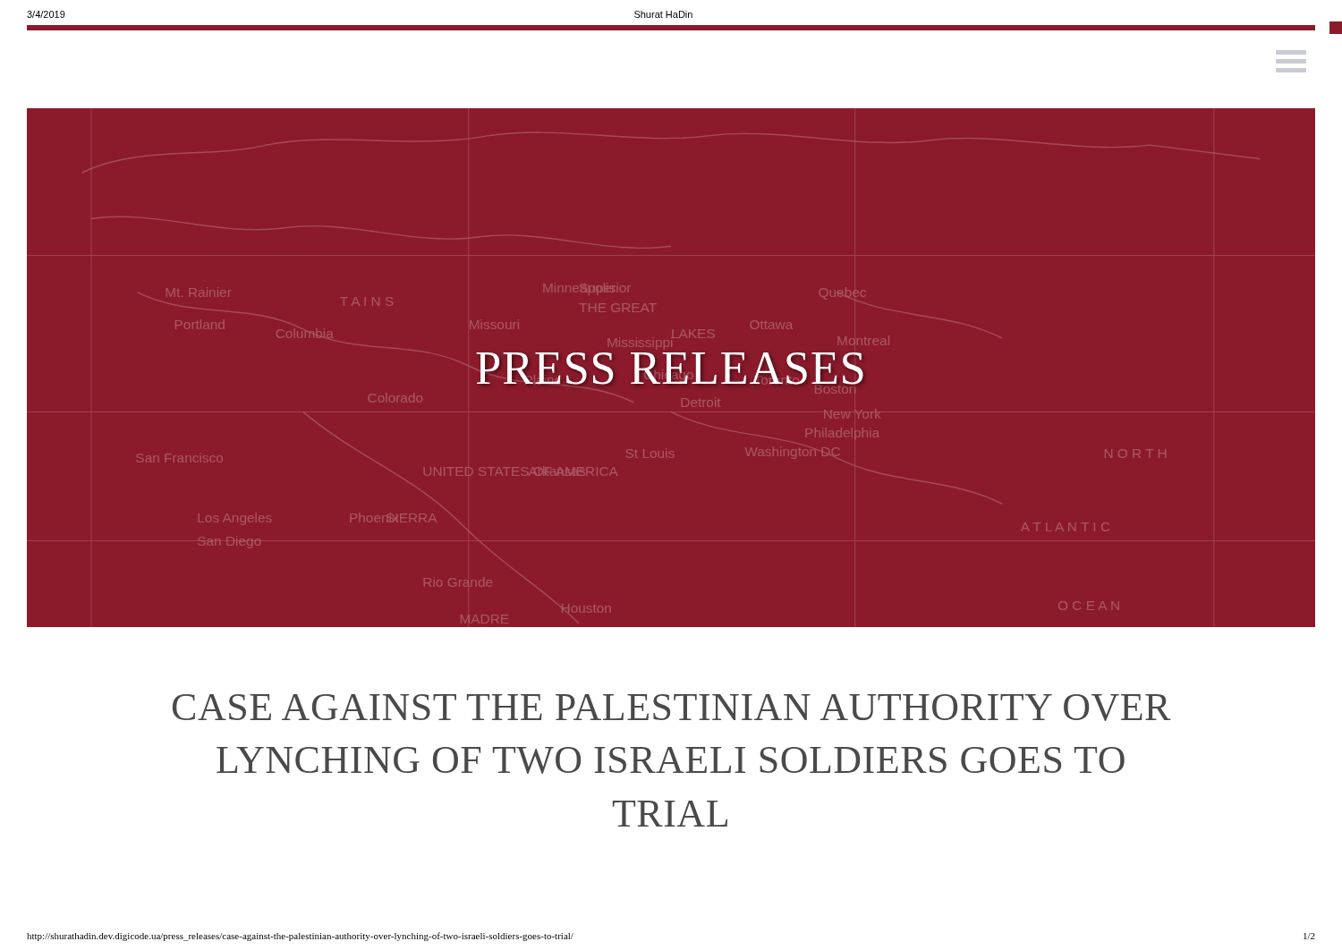3/4/2019
Shurat HaDin
Mt. Rainier Portland San Francisco Los Angeles San Diego Phoenix Minneapolis Chicago Detroit St Louis Houston Monterrey Cabo Falso Guadalajara Mexico City BELIZE Havana JAMAICA HAITI DOMINICAN REPUBLIC San Juan PUERTO RICO BAHAMAS Miami Boston New York Philadelphia Washington DC Toronto Ottawa Quebec Montreal Superior THE GREAT LAKES Missouri Mississippi Plains Colorado Arkansas UNITED STATES OF AMERICA Rio Grande SIERRA MADRE MEXICO CUBA N O R T H A T L A N T I C O C E A N T A I N S Columbia
PRESS RELEASES
CASE AGAINST THE PALESTINIAN AUTHORITY OVER LYNCHING OF TWO ISRAELI SOLDIERS GOES TO TRIAL
http://shurathadin.dev.digicode.ua/press_releases/case-against-the-palestinian-authority-over-lynching-of-two-israeli-soldiers-goes-to-trial/ 1/2